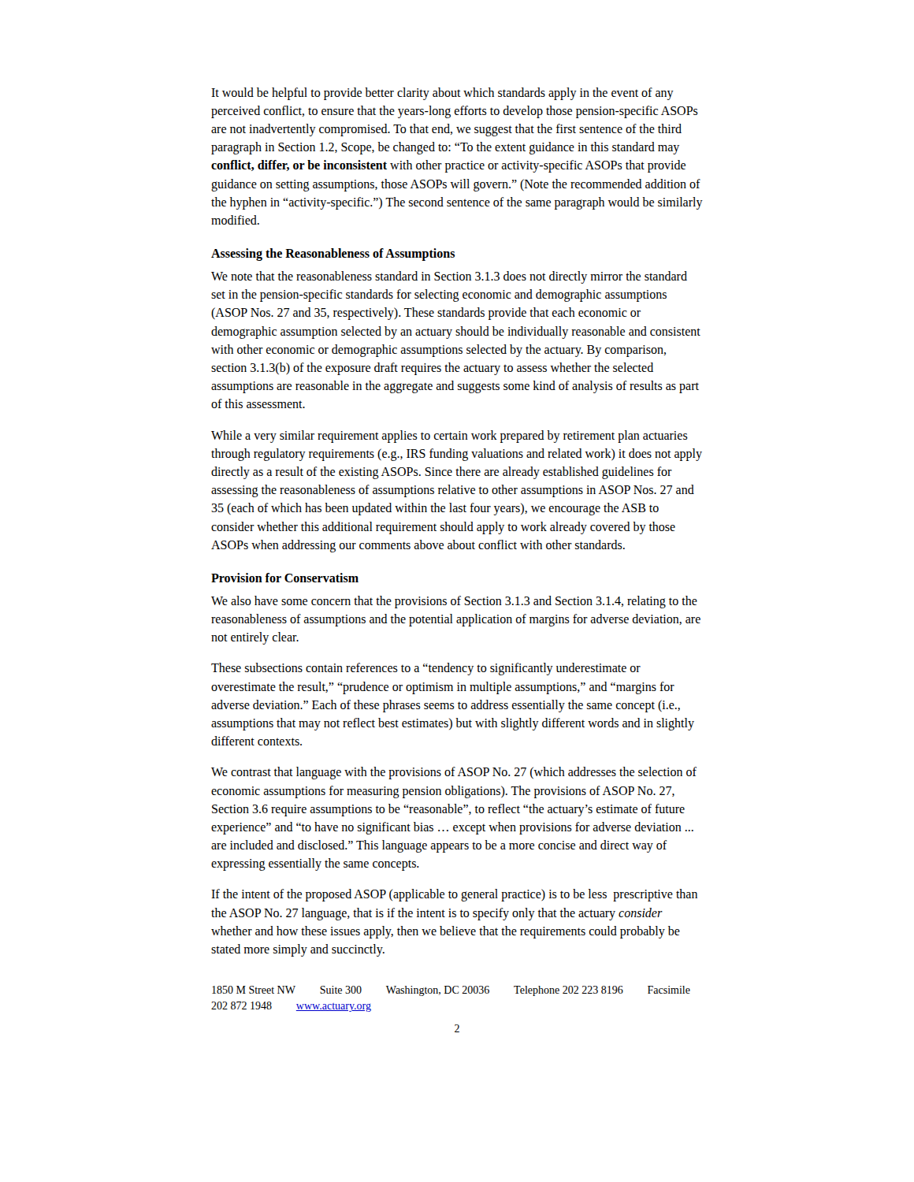It would be helpful to provide better clarity about which standards apply in the event of any perceived conflict, to ensure that the years-long efforts to develop those pension-specific ASOPs are not inadvertently compromised. To that end, we suggest that the first sentence of the third paragraph in Section 1.2, Scope, be changed to: “To the extent guidance in this standard may conflict, differ, or be inconsistent with other practice or activity-specific ASOPs that provide guidance on setting assumptions, those ASOPs will govern.” (Note the recommended addition of the hyphen in “activity-specific.”) The second sentence of the same paragraph would be similarly modified.
Assessing the Reasonableness of Assumptions
We note that the reasonableness standard in Section 3.1.3 does not directly mirror the standard set in the pension-specific standards for selecting economic and demographic assumptions (ASOP Nos. 27 and 35, respectively). These standards provide that each economic or demographic assumption selected by an actuary should be individually reasonable and consistent with other economic or demographic assumptions selected by the actuary. By comparison, section 3.1.3(b) of the exposure draft requires the actuary to assess whether the selected assumptions are reasonable in the aggregate and suggests some kind of analysis of results as part of this assessment.
While a very similar requirement applies to certain work prepared by retirement plan actuaries through regulatory requirements (e.g., IRS funding valuations and related work) it does not apply directly as a result of the existing ASOPs. Since there are already established guidelines for assessing the reasonableness of assumptions relative to other assumptions in ASOP Nos. 27 and 35 (each of which has been updated within the last four years), we encourage the ASB to consider whether this additional requirement should apply to work already covered by those ASOPs when addressing our comments above about conflict with other standards.
Provision for Conservatism
We also have some concern that the provisions of Section 3.1.3 and Section 3.1.4, relating to the reasonableness of assumptions and the potential application of margins for adverse deviation, are not entirely clear.
These subsections contain references to a “tendency to significantly underestimate or overestimate the result,” “prudence or optimism in multiple assumptions,” and “margins for adverse deviation.” Each of these phrases seems to address essentially the same concept (i.e., assumptions that may not reflect best estimates) but with slightly different words and in slightly different contexts.
We contrast that language with the provisions of ASOP No. 27 (which addresses the selection of economic assumptions for measuring pension obligations). The provisions of ASOP No. 27, Section 3.6 require assumptions to be “reasonable”, to reflect “the actuary’s estimate of future experience” and “to have no significant bias … except when provisions for adverse deviation ... are included and disclosed.” This language appears to be a more concise and direct way of expressing essentially the same concepts.
If the intent of the proposed ASOP (applicable to general practice) is to be less prescriptive than the ASOP No. 27 language, that is if the intent is to specify only that the actuary consider whether and how these issues apply, then we believe that the requirements could probably be stated more simply and succinctly.
1850 M Street NW Suite 300 Washington, DC 20036 Telephone 202 223 8196 Facsimile 202 872 1948 www.actuary.org
2